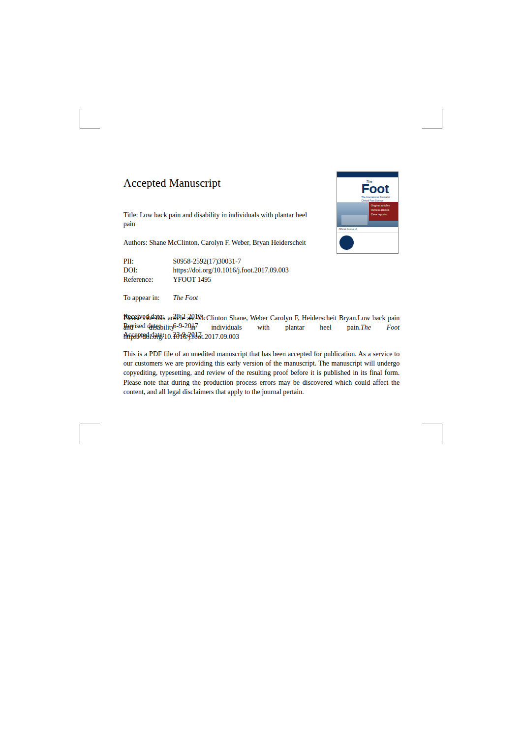The Foot The International Journal of Clinical Foot Science
Official Journal of
Original articles
Review articles
Case reports
Accepted Manuscript
Title: Low back pain and disability in individuals with plantar heel pain
Authors: Shane McClinton, Carolyn F. Weber, Bryan Heiderscheit
PII: S0958-2592(17)30031-7
DOI: https://doi.org/10.1016/j.foot.2017.09.003
Reference: YFOOT 1495
To appear in: The Foot
Received date: 28-2-2017
Revised date: 6-9-2017
Accepted date: 23-9-2017
Please cite this article as: McClinton Shane, Weber Carolyn F, Heiderscheit Bryan.Low back pain and disability in individuals with plantar heel pain.The Foot https://doi.org/10.1016/j.foot.2017.09.003
This is a PDF file of an unedited manuscript that has been accepted for publication. As a service to our customers we are providing this early version of the manuscript. The manuscript will undergo copyediting, typesetting, and review of the resulting proof before it is published in its final form. Please note that during the production process errors may be discovered which could affect the content, and all legal disclaimers that apply to the journal pertain.